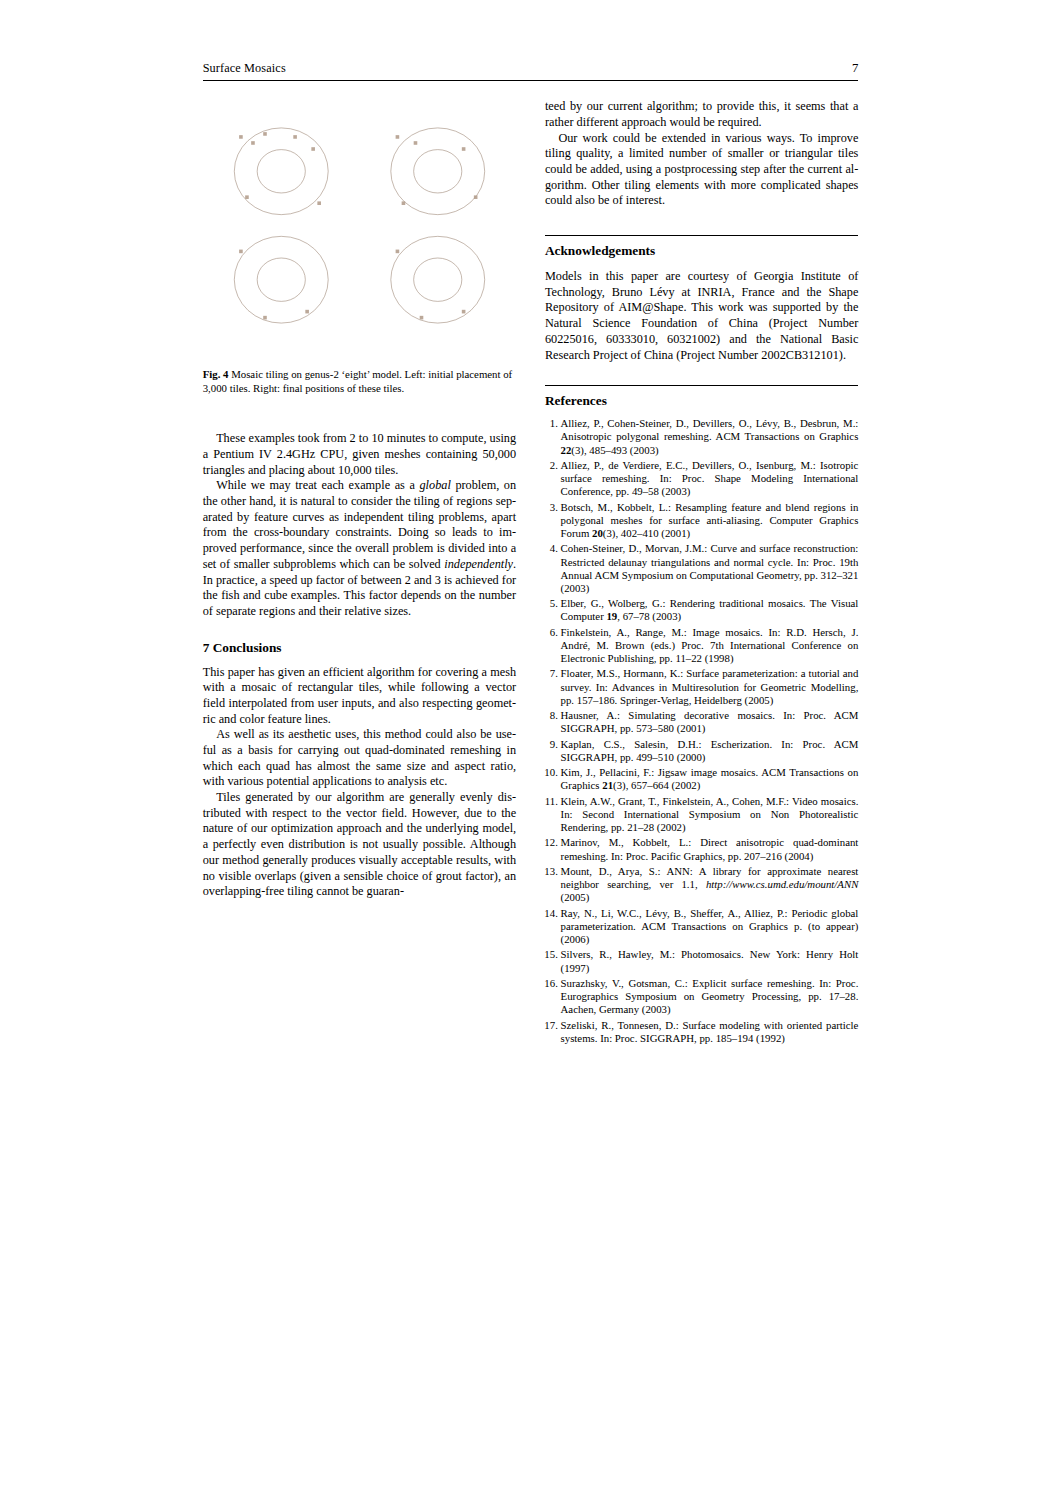Surface Mosaics 7
Fig. 4 Mosaic tiling on genus-2 ‘eight’ model. Left: initial placement of 3,000 tiles. Right: final positions of these tiles.
These examples took from 2 to 10 minutes to compute, using a Pentium IV 2.4GHz CPU, given meshes containing 50,000 triangles and placing about 10,000 tiles.
While we may treat each example as a global problem, on the other hand, it is natural to consider the tiling of regions separated by feature curves as independent tiling problems, apart from the cross-boundary constraints. Doing so leads to improved performance, since the overall problem is divided into a set of smaller subproblems which can be solved independently. In practice, a speed up factor of between 2 and 3 is achieved for the fish and cube examples. This factor depends on the number of separate regions and their relative sizes.
7 Conclusions
This paper has given an efficient algorithm for covering a mesh with a mosaic of rectangular tiles, while following a vector field interpolated from user inputs, and also respecting geometric and color feature lines.
As well as its aesthetic uses, this method could also be useful as a basis for carrying out quad-dominated remeshing in which each quad has almost the same size and aspect ratio, with various potential applications to analysis etc.
Tiles generated by our algorithm are generally evenly distributed with respect to the vector field. However, due to the nature of our optimization approach and the underlying model, a perfectly even distribution is not usually possible. Although our method generally produces visually acceptable results, with no visible overlaps (given a sensible choice of grout factor), an overlapping-free tiling cannot be guaran-
teed by our current algorithm; to provide this, it seems that a rather different approach would be required.
Our work could be extended in various ways. To improve tiling quality, a limited number of smaller or triangular tiles could be added, using a postprocessing step after the current algorithm. Other tiling elements with more complicated shapes could also be of interest.
Acknowledgements
Models in this paper are courtesy of Georgia Institute of Technology, Bruno Lévy at INRIA, France and the Shape Repository of AIM@Shape. This work was supported by the Natural Science Foundation of China (Project Number 60225016, 60333010, 60321002) and the National Basic Research Project of China (Project Number 2002CB312101).
References
Alliez, P., Cohen-Steiner, D., Devillers, O., Lévy, B., Desbrun, M.: Anisotropic polygonal remeshing. ACM Transactions on Graphics 22(3), 485–493 (2003)
Alliez, P., de Verdiere, E.C., Devillers, O., Isenburg, M.: Isotropic surface remeshing. In: Proc. Shape Modeling International Conference, pp. 49–58 (2003)
Botsch, M., Kobbelt, L.: Resampling feature and blend regions in polygonal meshes for surface anti-aliasing. Computer Graphics Forum 20(3), 402–410 (2001)
Cohen-Steiner, D., Morvan, J.M.: Curve and surface reconstruction: Restricted delaunay triangulations and normal cycle. In: Proc. 19th Annual ACM Symposium on Computational Geometry, pp. 312–321 (2003)
Elber, G., Wolberg, G.: Rendering traditional mosaics. The Visual Computer 19, 67–78 (2003)
Finkelstein, A., Range, M.: Image mosaics. In: R.D. Hersch, J. André, M. Brown (eds.) Proc. 7th International Conference on Electronic Publishing, pp. 11–22 (1998)
Floater, M.S., Hormann, K.: Surface parameterization: a tutorial and survey. In: Advances in Multiresolution for Geometric Modelling, pp. 157–186. Springer-Verlag, Heidelberg (2005)
Hausner, A.: Simulating decorative mosaics. In: Proc. ACM SIGGRAPH, pp. 573–580 (2001)
Kaplan, C.S., Salesin, D.H.: Escherization. In: Proc. ACM SIGGRAPH, pp. 499–510 (2000)
Kim, J., Pellacini, F.: Jigsaw image mosaics. ACM Transactions on Graphics 21(3), 657–664 (2002)
Klein, A.W., Grant, T., Finkelstein, A., Cohen, M.F.: Video mosaics. In: Second International Symposium on Non Photorealistic Rendering, pp. 21–28 (2002)
Marinov, M., Kobbelt, L.: Direct anisotropic quad-dominant remeshing. In: Proc. Pacific Graphics, pp. 207–216 (2004)
Mount, D., Arya, S.: ANN: A library for approximate nearest neighbor searching, ver 1.1, http://www.cs.umd.edu/mount/ANN (2005)
Ray, N., Li, W.C., Lévy, B., Sheffer, A., Alliez, P.: Periodic global parameterization. ACM Transactions on Graphics p. (to appear) (2006)
Silvers, R., Hawley, M.: Photomosaics. New York: Henry Holt (1997)
Surazhsky, V., Gotsman, C.: Explicit surface remeshing. In: Proc. Eurographics Symposium on Geometry Processing, pp. 17–28. Aachen, Germany (2003)
Szeliski, R., Tonnesen, D.: Surface modeling with oriented particle systems. In: Proc. SIGGRAPH, pp. 185–194 (1992)